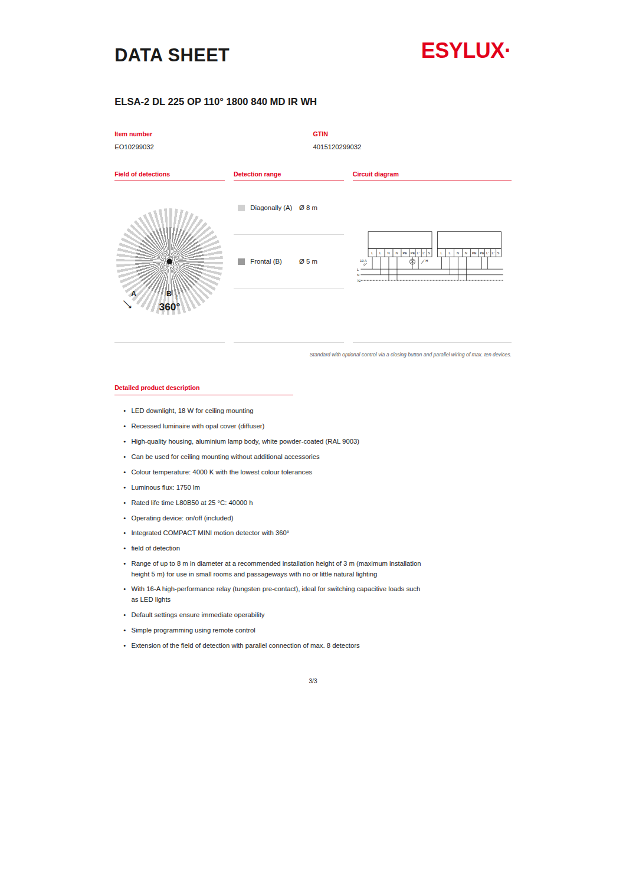DATA SHEET
ESYLUX·
ELSA-2 DL 225 OP 110° 1800 840 MD IR WH
| Item number | GTIN |
| --- | --- |
| EO10299032 | 4015120299032 |
Field of detections
A
B
⟶
↑
360°
Detection range
Diagonally (A) Ø 8 m
Frontal (B) Ø 5 m
Circuit diagram
L L N N PE PE L' L' S L L N N PE PE L' L' S 10 A L N PE H
Standard with optional control via a closing button and parallel wiring of max. ten devices.
Detailed product description
LED downlight, 18 W for ceiling mounting
Recessed luminaire with opal cover (diffuser)
High-quality housing, aluminium lamp body, white powder-coated (RAL 9003)
Can be used for ceiling mounting without additional accessories
Colour temperature: 4000 K with the lowest colour tolerances
Luminous flux: 1750 lm
Rated life time L80B50 at 25 °C: 40000 h
Operating device: on/off (included)
Integrated COMPACT MINI motion detector with 360°
field of detection
Range of up to 8 m in diameter at a recommended installation height of 3 m (maximum installation height 5 m) for use in small rooms and passageways with no or little natural lighting
With 16-A high-performance relay (tungsten pre-contact), ideal for switching capacitive loads such as LED lights
Default settings ensure immediate operability
Simple programming using remote control
Extension of the field of detection with parallel connection of max. 8 detectors
3/3